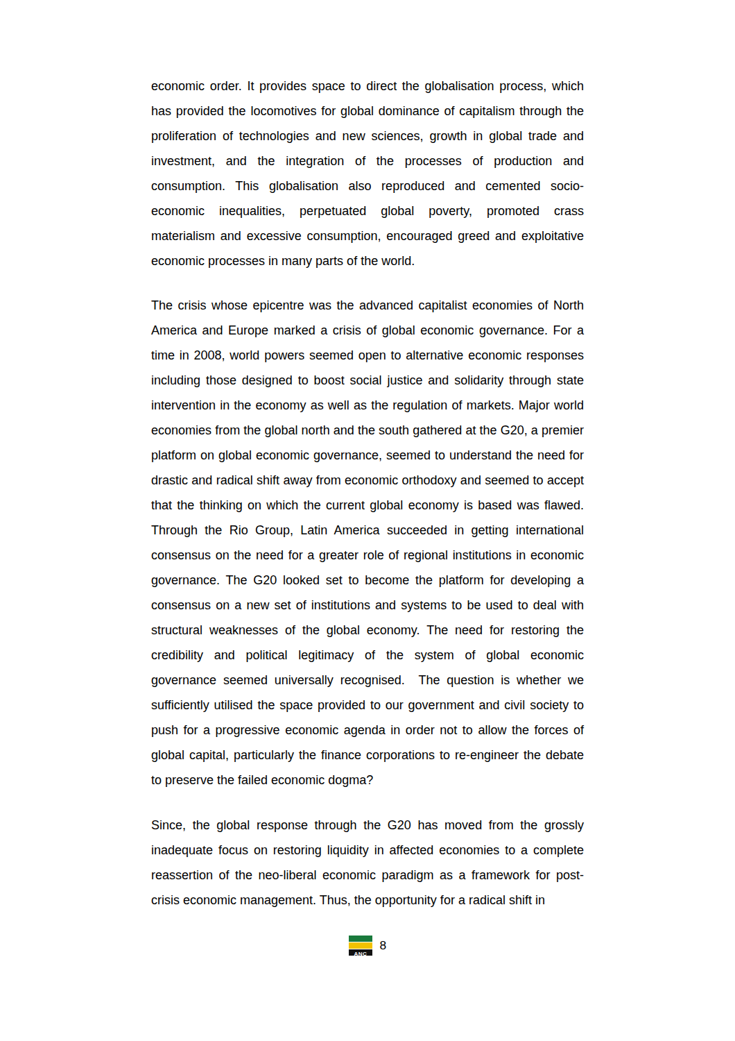economic order. It provides space to direct the globalisation process, which has provided the locomotives for global dominance of capitalism through the proliferation of technologies and new sciences, growth in global trade and investment, and the integration of the processes of production and consumption. This globalisation also reproduced and cemented socio-economic inequalities, perpetuated global poverty, promoted crass materialism and excessive consumption, encouraged greed and exploitative economic processes in many parts of the world.
The crisis whose epicentre was the advanced capitalist economies of North America and Europe marked a crisis of global economic governance. For a time in 2008, world powers seemed open to alternative economic responses including those designed to boost social justice and solidarity through state intervention in the economy as well as the regulation of markets. Major world economies from the global north and the south gathered at the G20, a premier platform on global economic governance, seemed to understand the need for drastic and radical shift away from economic orthodoxy and seemed to accept that the thinking on which the current global economy is based was flawed. Through the Rio Group, Latin America succeeded in getting international consensus on the need for a greater role of regional institutions in economic governance. The G20 looked set to become the platform for developing a consensus on a new set of institutions and systems to be used to deal with structural weaknesses of the global economy. The need for restoring the credibility and political legitimacy of the system of global economic governance seemed universally recognised. The question is whether we sufficiently utilised the space provided to our government and civil society to push for a progressive economic agenda in order not to allow the forces of global capital, particularly the finance corporations to re-engineer the debate to preserve the failed economic dogma?
Since, the global response through the G20 has moved from the grossly inadequate focus on restoring liquidity in affected economies to a complete reassertion of the neo-liberal economic paradigm as a framework for post-crisis economic management. Thus, the opportunity for a radical shift in
ANC 8